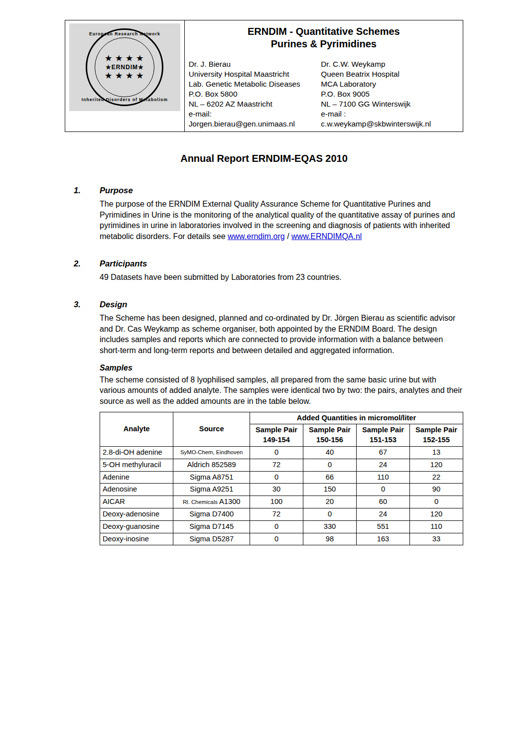| European Research Network ★ ★ ★ ★ ★ERNDIM★ ★ ★ ★ ★ Inherited Disorders of Metabolism | ERNDIM - Quantitative Schemes Purines & Pyrimidines / Dr. J. Bierau University Hospital Maastricht Lab. Genetic Metabolic Diseases P.O. Box 5800 NL – 6202 AZ Maastricht e-mail: Jorgen.bierau@gen.unimaas.nl / Dr. C.W. Weykamp Queen Beatrix Hospital MCA Laboratory P.O. Box 9005 NL – 7100 GG Winterswijk e-mail : c.w.weykamp@skbwinterswijk.nl / |
Annual Report ERNDIM-EQAS 2010
1.
Purpose
The purpose of the ERNDIM External Quality Assurance Scheme for Quantitative Purines and Pyrimidines in Urine is the monitoring of the analytical quality of the quantitative assay of purines and pyrimidines in urine in laboratories involved in the screening and diagnosis of patients with inherited metabolic disorders. For details see www.erndim.org / www.ERNDIMQA.nl
2.
Participants
49 Datasets have been submitted by Laboratories from 23 countries.
3.
Design
The Scheme has been designed, planned and co-ordinated by Dr. Jörgen Bierau as scientific advisor and Dr. Cas Weykamp as scheme organiser, both appointed by the ERNDIM Board. The design includes samples and reports which are connected to provide information with a balance between short-term and long-term reports and between detailed and aggregated information.
Samples
The scheme consisted of 8 lyophilised samples, all prepared from the same basic urine but with various amounts of added analyte. The samples were identical two by two: the pairs, analytes and their source as well as the added amounts are in the table below.
| Analyte | Source | Added Quantities in micromol/liter |
| --- | --- | --- |
| Sample Pair 149-154 | Sample Pair 150-156 | Sample Pair 151-153 | Sample Pair 152-155 |
| 2.8-di-OH adenine | SyMO-Chem, Eindhoven | 0 | 40 | 67 | 13 |
| 5-OH methyluracil | Aldrich 852589 | 72 | 0 | 24 | 120 |
| Adenine | Sigma A8751 | 0 | 66 | 110 | 22 |
| Adenosine | Sigma A9251 | 30 | 150 | 0 | 90 |
| AICAR | Rl. Chemicals A1300 | 100 | 20 | 60 | 0 |
| Deoxy-adenosine | Sigma D7400 | 72 | 0 | 24 | 120 |
| Deoxy-guanosine | Sigma D7145 | 0 | 330 | 551 | 110 |
| Deoxy-inosine | Sigma D5287 | 0 | 98 | 163 | 33 |